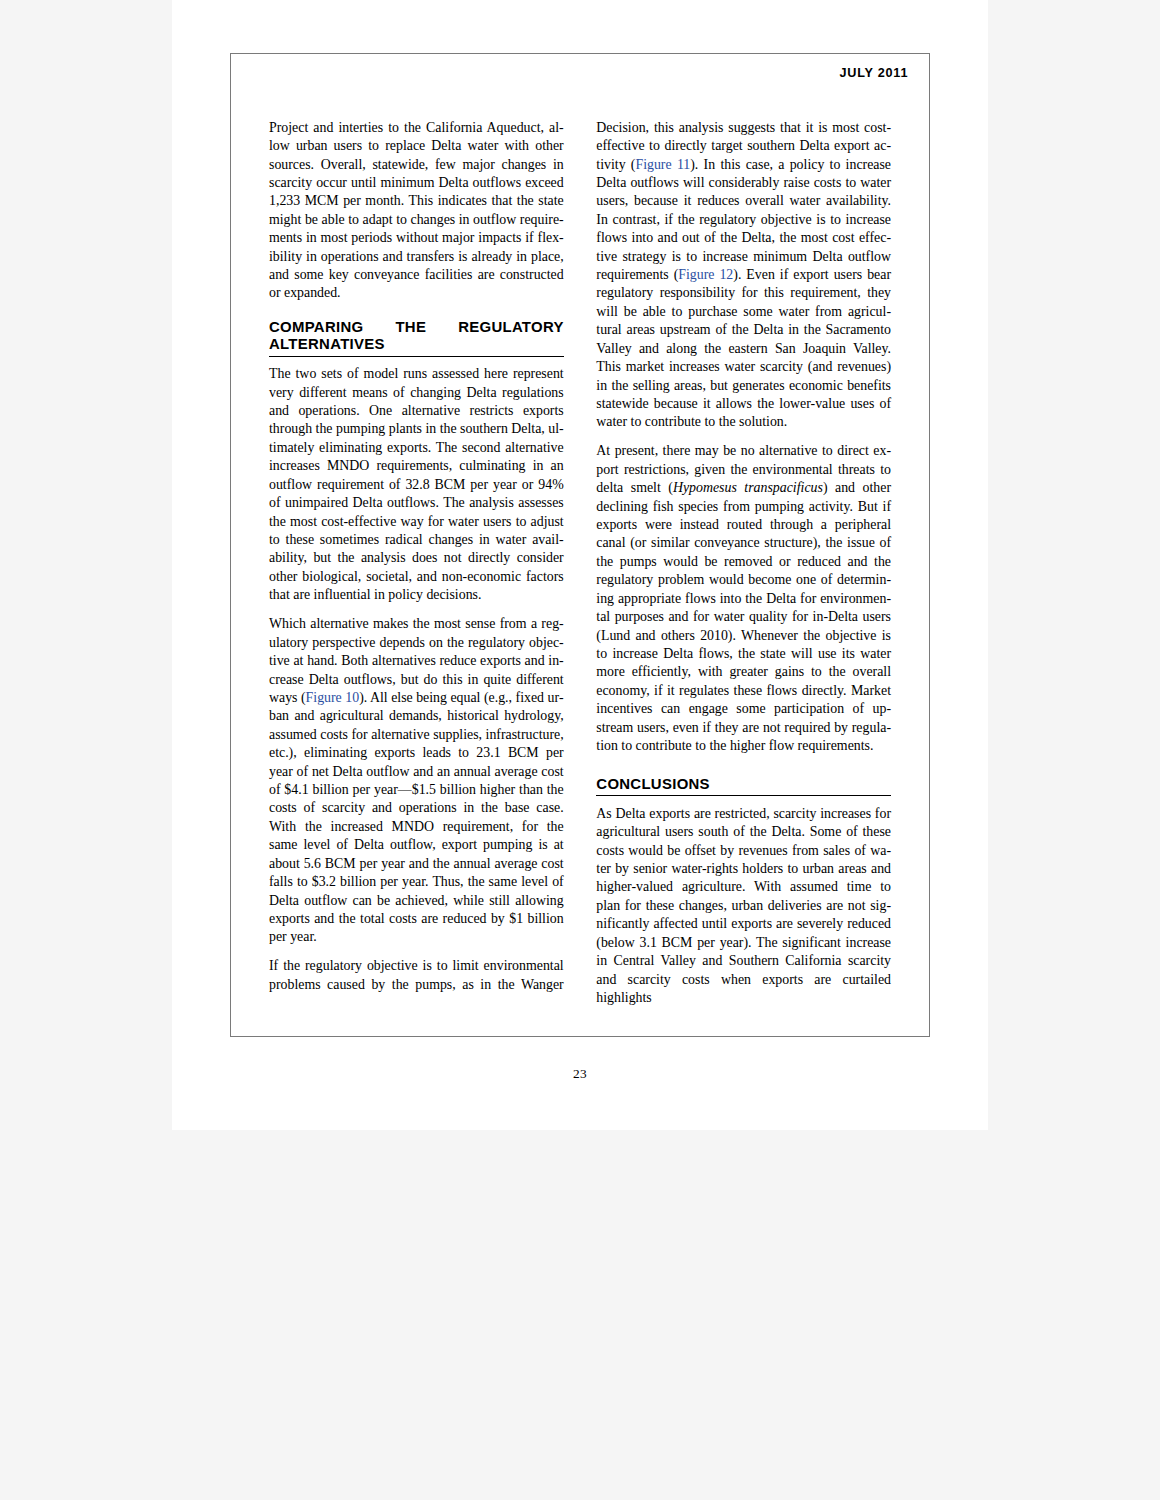JULY 2011
Project and interties to the California Aqueduct, allow urban users to replace Delta water with other sources. Overall, statewide, few major changes in scarcity occur until minimum Delta outflows exceed 1,233 MCM per month. This indicates that the state might be able to adapt to changes in outflow requirements in most periods without major impacts if flexibility in operations and transfers is already in place, and some key conveyance facilities are constructed or expanded.
COMPARING THE REGULATORY ALTERNATIVES
The two sets of model runs assessed here represent very different means of changing Delta regulations and operations. One alternative restricts exports through the pumping plants in the southern Delta, ultimately eliminating exports. The second alternative increases MNDO requirements, culminating in an outflow requirement of 32.8 BCM per year or 94% of unimpaired Delta outflows. The analysis assesses the most cost-effective way for water users to adjust to these sometimes radical changes in water availability, but the analysis does not directly consider other biological, societal, and non-economic factors that are influential in policy decisions.
Which alternative makes the most sense from a regulatory perspective depends on the regulatory objective at hand. Both alternatives reduce exports and increase Delta outflows, but do this in quite different ways (Figure 10). All else being equal (e.g., fixed urban and agricultural demands, historical hydrology, assumed costs for alternative supplies, infrastructure, etc.), eliminating exports leads to 23.1 BCM per year of net Delta outflow and an annual average cost of $4.1 billion per year—$1.5 billion higher than the costs of scarcity and operations in the base case. With the increased MNDO requirement, for the same level of Delta outflow, export pumping is at about 5.6 BCM per year and the annual average cost falls to $3.2 billion per year. Thus, the same level of Delta outflow can be achieved, while still allowing exports and the total costs are reduced by $1 billion per year.
If the regulatory objective is to limit environmental problems caused by the pumps, as in the Wanger Decision, this analysis suggests that it is most cost-effective to directly target southern Delta export activity (Figure 11). In this case, a policy to increase Delta outflows will considerably raise costs to water users, because it reduces overall water availability. In contrast, if the regulatory objective is to increase flows into and out of the Delta, the most cost effective strategy is to increase minimum Delta outflow requirements (Figure 12). Even if export users bear regulatory responsibility for this requirement, they will be able to purchase some water from agricultural areas upstream of the Delta in the Sacramento Valley and along the eastern San Joaquin Valley. This market increases water scarcity (and revenues) in the selling areas, but generates economic benefits statewide because it allows the lower-value uses of water to contribute to the solution.
At present, there may be no alternative to direct export restrictions, given the environmental threats to delta smelt (Hypomesus transpacificus) and other declining fish species from pumping activity. But if exports were instead routed through a peripheral canal (or similar conveyance structure), the issue of the pumps would be removed or reduced and the regulatory problem would become one of determining appropriate flows into the Delta for environmental purposes and for water quality for in-Delta users (Lund and others 2010). Whenever the objective is to increase Delta flows, the state will use its water more efficiently, with greater gains to the overall economy, if it regulates these flows directly. Market incentives can engage some participation of upstream users, even if they are not required by regulation to contribute to the higher flow requirements.
CONCLUSIONS
As Delta exports are restricted, scarcity increases for agricultural users south of the Delta. Some of these costs would be offset by revenues from sales of water by senior water-rights holders to urban areas and higher-valued agriculture. With assumed time to plan for these changes, urban deliveries are not significantly affected until exports are severely reduced (below 3.1 BCM per year). The significant increase in Central Valley and Southern California scarcity and scarcity costs when exports are curtailed highlights
23